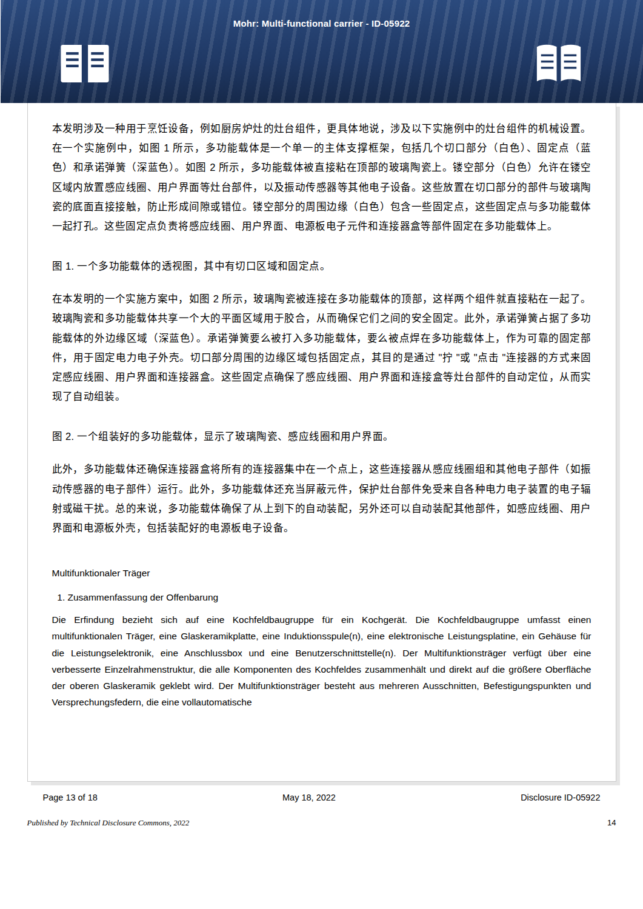Mohr: Multi-functional carrier - ID-05922
本发明涉及一种用于烹饪设备，例如厨房炉灶的灶台组件，更具体地说，涉及以下实施例中的灶台组件的机械设置。在一个实施例中，如图 1 所示，多功能载体是一个单一的主体支撑框架，包括几个切口部分（白色）、固定点（蓝色）和承诺弹簧（深蓝色）。如图 2 所示，多功能载体被直接粘在顶部的玻璃陶瓷上。镂空部分（白色）允许在镂空区域内放置感应线圈、用户界面等灶台部件，以及振动传感器等其他电子设备。这些放置在切口部分的部件与玻璃陶瓷的底面直接接触，防止形成间隙或错位。镂空部分的周围边缘（白色）包含一些固定点，这些固定点与多功能载体一起打孔。这些固定点负责将感应线圈、用户界面、电源板电子元件和连接器盒等部件固定在多功能载体上。
图 1. 一个多功能载体的透视图，其中有切口区域和固定点。
在本发明的一个实施方案中，如图 2 所示，玻璃陶瓷被连接在多功能载体的顶部，这样两个组件就直接粘在一起了。玻璃陶瓷和多功能载体共享一个大的平面区域用于胶合，从而确保它们之间的安全固定。此外，承诺弹簧占据了多功能载体的外边缘区域（深蓝色）。承诺弹簧要么被打入多功能载体，要么被点焊在多功能载体上，作为可靠的固定部件，用于固定电力电子外壳。切口部分周围的边缘区域包括固定点，其目的是通过 "拧 "或 "点击 "连接器的方式来固定感应线圈、用户界面和连接器盒。这些固定点确保了感应线圈、用户界面和连接盒等灶台部件的自动定位，从而实现了自动组装。
图 2. 一个组装好的多功能载体，显示了玻璃陶瓷、感应线圈和用户界面。
此外，多功能载体还确保连接器盒将所有的连接器集中在一个点上，这些连接器从感应线圈组和其他电子部件（如振动传感器的电子部件）运行。此外，多功能载体还充当屏蔽元件，保护灶台部件免受来自各种电力电子装置的电子辐射或磁干扰。总的来说，多功能载体确保了从上到下的自动装配，另外还可以自动装配其他部件，如感应线圈、用户界面和电源板外壳，包括装配好的电源板电子设备。
Multifunktionaler Träger
Zusammenfassung der Offenbarung
Die Erfindung bezieht sich auf eine Kochfeldbaugruppe für ein Kochgerät. Die Kochfeldbaugruppe umfasst einen multifunktionalen Träger, eine Glaskeramikplatte, eine Induktionsspule(n), eine elektronische Leistungsplatine, ein Gehäuse für die Leistungselektronik, eine Anschlussbox und eine Benutzerschnittstelle(n). Der Multifunktionsträger verfügt über eine verbesserte Einzelrahmenstruktur, die alle Komponenten des Kochfeldes zusammenhält und direkt auf die größere Oberfläche der oberen Glaskeramik geklebt wird. Der Multifunktionsträger besteht aus mehreren Ausschnitten, Befestigungspunkten und Versprechungsfedern, die eine vollautomatische
Page 13 of 18
May 18, 2022
Disclosure ID-05922
Published by Technical Disclosure Commons, 2022
14